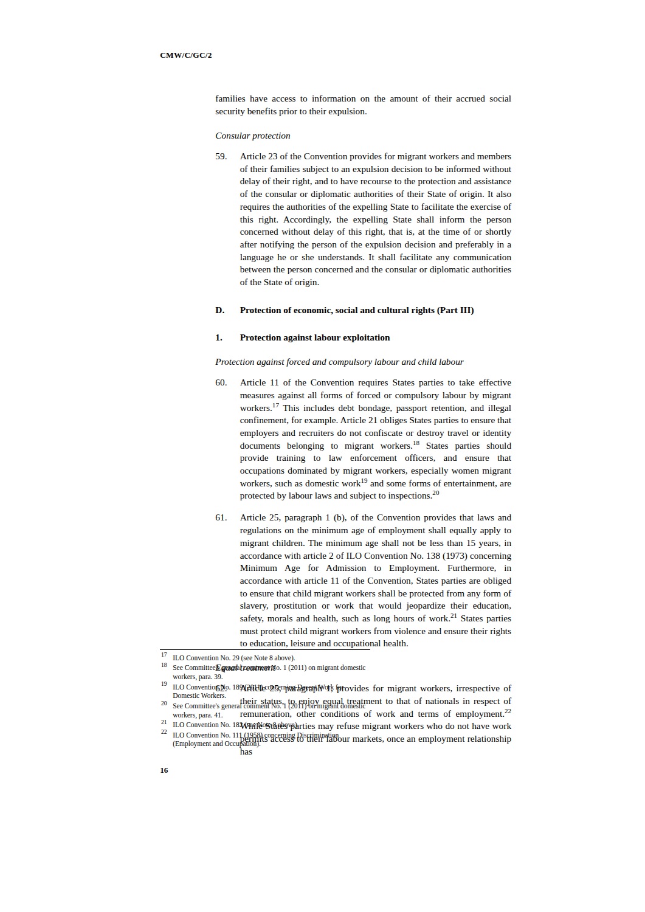CMW/C/GC/2
families have access to information on the amount of their accrued social security benefits prior to their expulsion.
Consular protection
59.
Article 23 of the Convention provides for migrant workers and members of their families subject to an expulsion decision to be informed without delay of their right, and to have recourse to the protection and assistance of the consular or diplomatic authorities of their State of origin. It also requires the authorities of the expelling State to facilitate the exercise of this right. Accordingly, the expelling State shall inform the person concerned without delay of this right, that is, at the time of or shortly after notifying the person of the expulsion decision and preferably in a language he or she understands. It shall facilitate any communication between the person concerned and the consular or diplomatic authorities of the State of origin.
D. Protection of economic, social and cultural rights (Part III)
1. Protection against labour exploitation
Protection against forced and compulsory labour and child labour
60.
Article 11 of the Convention requires States parties to take effective measures against all forms of forced or compulsory labour by migrant workers.17 This includes debt bondage, passport retention, and illegal confinement, for example. Article 21 obliges States parties to ensure that employers and recruiters do not confiscate or destroy travel or identity documents belonging to migrant workers.18 States parties should provide training to law enforcement officers, and ensure that occupations dominated by migrant workers, especially women migrant workers, such as domestic work19 and some forms of entertainment, are protected by labour laws and subject to inspections.20
61.
Article 25, paragraph 1 (b), of the Convention provides that laws and regulations on the minimum age of employment shall equally apply to migrant children. The minimum age shall not be less than 15 years, in accordance with article 2 of ILO Convention No. 138 (1973) concerning Minimum Age for Admission to Employment. Furthermore, in accordance with article 11 of the Convention, States parties are obliged to ensure that child migrant workers shall be protected from any form of slavery, prostitution or work that would jeopardize their education, safety, morals and health, such as long hours of work.21 States parties must protect child migrant workers from violence and ensure their rights to education, leisure and occupational health.
Equal treatment
62.
Article 25, paragraph 1, provides for migrant workers, irrespective of their status, to enjoy equal treatment to that of nationals in respect of remuneration, other conditions of work and terms of employment.22 While States parties may refuse migrant workers who do not have work permits access to their labour markets, once an employment relationship has
ILO Convention No. 29 (see Note 8 above).
See Committee's general comment No. 1 (2011) on migrant domestic workers, para. 39.
ILO Convention No. 189 (2011) concerning Decent Work for Domestic Workers.
See Committee's general comment No. 1 (2011) on migrant domestic workers, para. 41.
ILO Convention No. 182 (see Note 8 above).
ILO Convention No. 111 (1958) concerning Discrimination (Employment and Occupation).
16